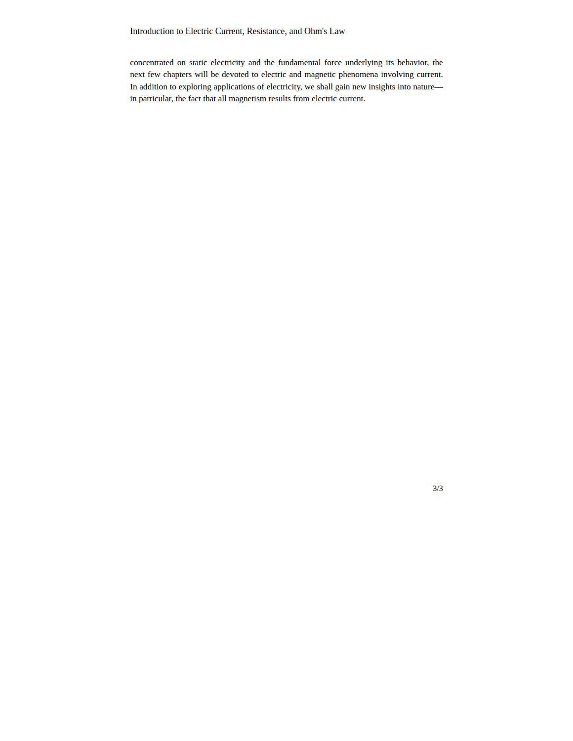Introduction to Electric Current, Resistance, and Ohm's Law
concentrated on static electricity and the fundamental force underlying its behavior, the next few chapters will be devoted to electric and magnetic phenomena involving current. In addition to exploring applications of electricity, we shall gain new insights into nature—in particular, the fact that all magnetism results from electric current.
3/3